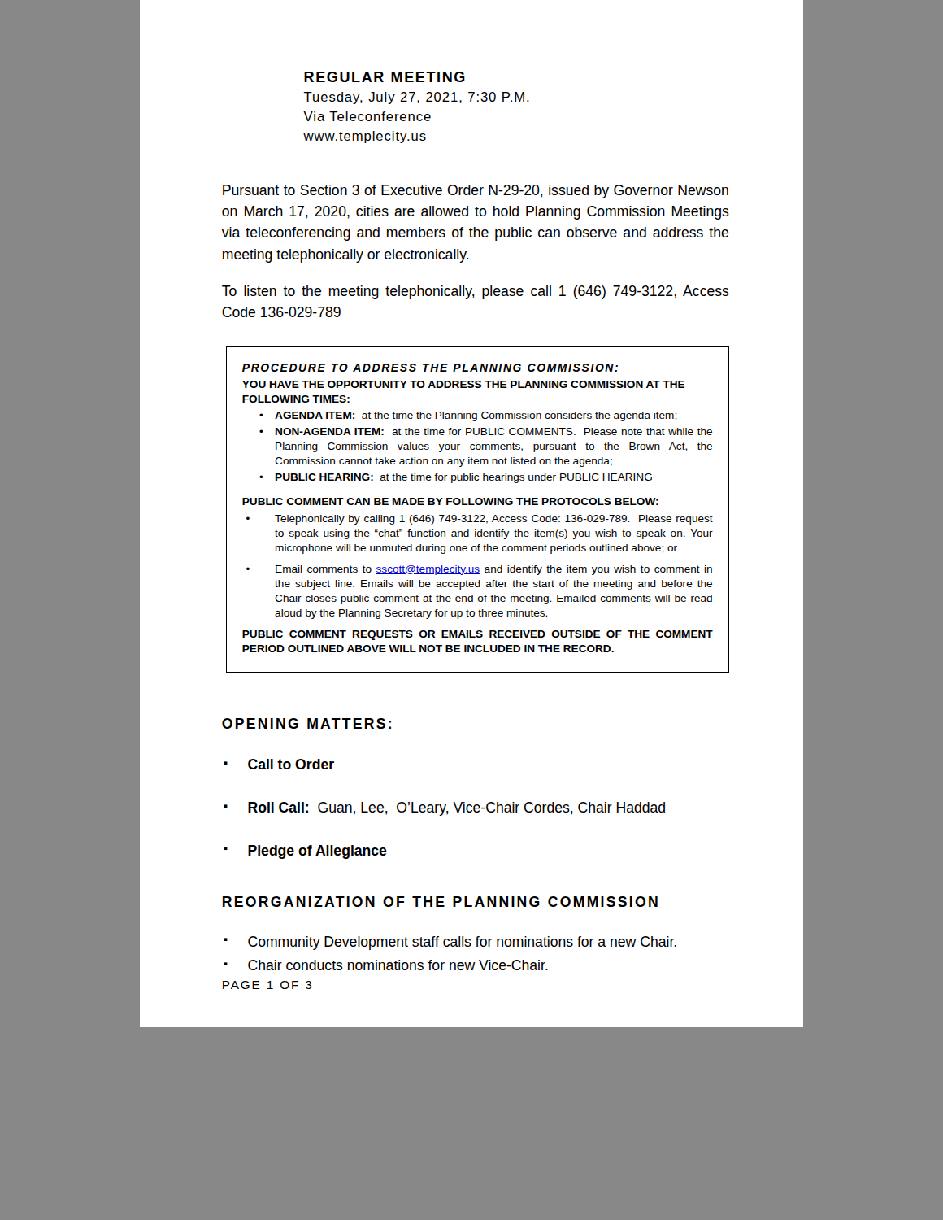REGULAR MEETING
Tuesday, July 27, 2021, 7:30 P.M.
Via Teleconference
www.templecity.us
Pursuant to Section 3 of Executive Order N-29-20, issued by Governor Newson on March 17, 2020, cities are allowed to hold Planning Commission Meetings via teleconferencing and members of the public can observe and address the meeting telephonically or electronically.
To listen to the meeting telephonically, please call 1 (646) 749-3122, Access Code 136-029-789
PROCEDURE TO ADDRESS THE PLANNING COMMISSION:
YOU HAVE THE OPPORTUNITY TO ADDRESS THE PLANNING COMMISSION AT THE FOLLOWING TIMES:
AGENDA ITEM: at the time the Planning Commission considers the agenda item;
NON-AGENDA ITEM: at the time for PUBLIC COMMENTS. Please note that while the Planning Commission values your comments, pursuant to the Brown Act, the Commission cannot take action on any item not listed on the agenda;
PUBLIC HEARING: at the time for public hearings under PUBLIC HEARING
PUBLIC COMMENT CAN BE MADE BY FOLLOWING THE PROTOCOLS BELOW:
Telephonically by calling 1 (646) 749-3122, Access Code: 136-029-789. Please request to speak using the “chat” function and identify the item(s) you wish to speak on. Your microphone will be unmuted during one of the comment periods outlined above; or
Email comments to sscott@templecity.us and identify the item you wish to comment in the subject line. Emails will be accepted after the start of the meeting and before the Chair closes public comment at the end of the meeting. Emailed comments will be read aloud by the Planning Secretary for up to three minutes.
PUBLIC COMMENT REQUESTS OR EMAILS RECEIVED OUTSIDE OF THE COMMENT PERIOD OUTLINED ABOVE WILL NOT BE INCLUDED IN THE RECORD.
OPENING MATTERS:
Call to Order
Roll Call: Guan, Lee, O’Leary, Vice-Chair Cordes, Chair Haddad
Pledge of Allegiance
REORGANIZATION OF THE PLANNING COMMISSION
Community Development staff calls for nominations for a new Chair.
Chair conducts nominations for new Vice-Chair.
PAGE 1 OF 3